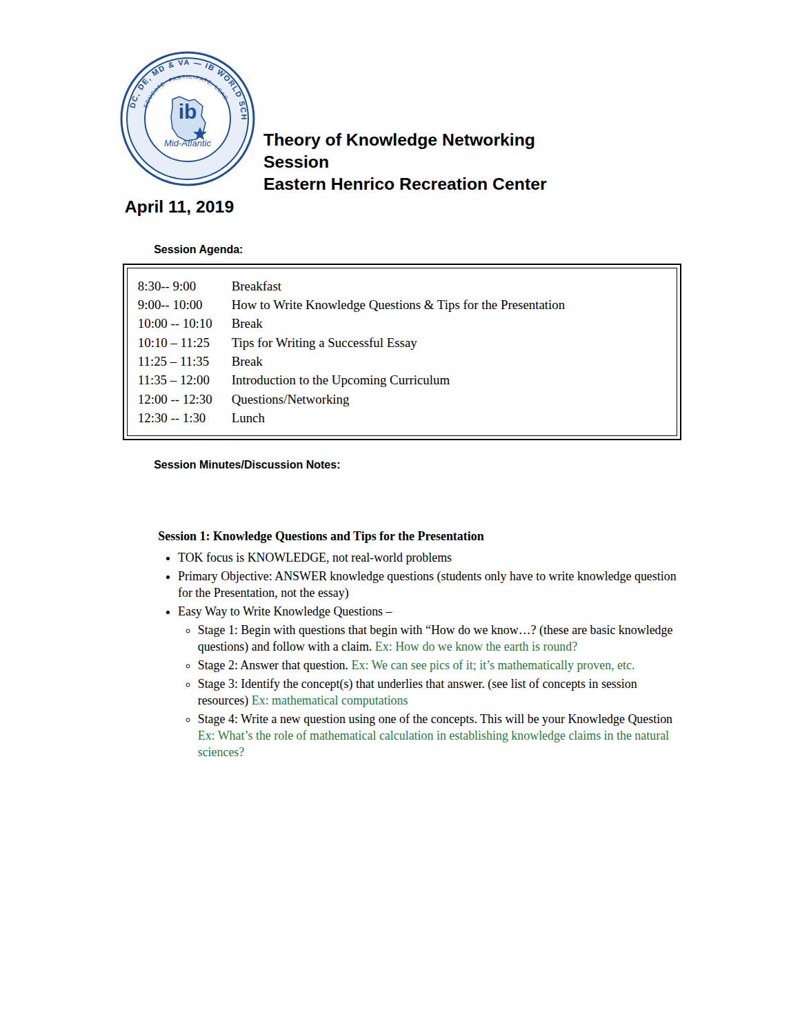IB World Schools Mid-Atlantic circular logo DC, DE, MD & VA — IB WORLD SCHOOLS EDUCATE, PARTICIPATE, LEAD ib Mid-Atlantic
Theory of Knowledge Networking Session Eastern Henrico Recreation Center April 11, 2019
Session Agenda:
8:30-- 9:00 Breakfast
9:00-- 10:00 How to Write Knowledge Questions & Tips for the Presentation
10:00 -- 10:10 Break
10:10 – 11:25 Tips for Writing a Successful Essay
11:25 – 11:35 Break
11:35 – 12:00 Introduction to the Upcoming Curriculum
12:00 -- 12:30 Questions/Networking
12:30 -- 1:30 Lunch
Session Minutes/Discussion Notes:
Session 1: Knowledge Questions and Tips for the Presentation
TOK focus is KNOWLEDGE, not real-world problems
Primary Objective: ANSWER knowledge questions (students only have to write knowledge question for the Presentation, not the essay)
Easy Way to Write Knowledge Questions –
Stage 1: Begin with questions that begin with “How do we know…? (these are basic knowledge questions) and follow with a claim. Ex: How do we know the earth is round?
Stage 2: Answer that question. Ex: We can see pics of it; it’s mathematically proven, etc.
Stage 3: Identify the concept(s) that underlies that answer. (see list of concepts in session resources) Ex: mathematical computations
Stage 4: Write a new question using one of the concepts. This will be your Knowledge Question Ex: What’s the role of mathematical calculation in establishing knowledge claims in the natural sciences?